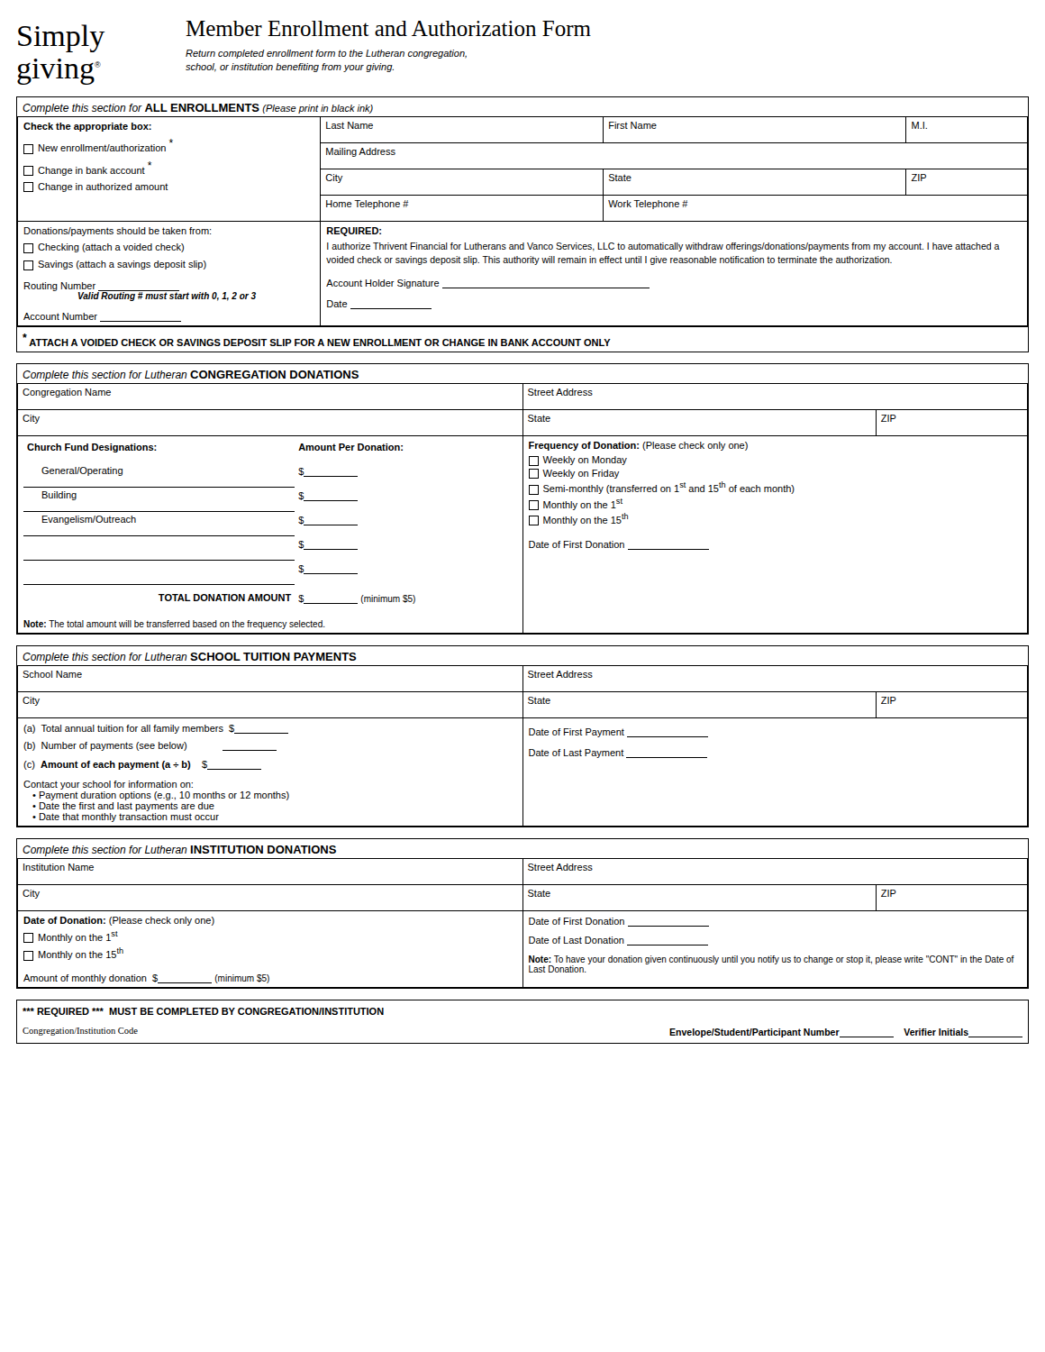Simply
giving®
Member Enrollment and Authorization Form
Return completed enrollment form to the Lutheran congregation,
school, or institution benefiting from your giving.
Complete this section for ALL ENROLLMENTS (Please print in black ink)
| Check the appropriate box: New enrollment/authorization * Change in bank account * Change in authorized amount | Last Name | First Name | M.I. |
| Mailing Address |
| City | State | ZIP |
| Home Telephone # | Work Telephone # |
| Donations/payments should be taken from: Checking (attach a voided check) Savings (attach a savings deposit slip) Routing Number Valid Routing # must start with 0, 1, 2 or 3 Account Number | REQUIRED: I authorize Thrivent Financial for Lutherans and Vanco Services, LLC to automatically withdraw offerings/donations/payments from my account. I have attached a voided check or savings deposit slip. This authority will remain in effect until I give reasonable notification to terminate the authorization. Account Holder Signature Date |
* ATTACH A VOIDED CHECK OR SAVINGS DEPOSIT SLIP FOR A NEW ENROLLMENT OR CHANGE IN BANK ACCOUNT ONLY
Complete this section for Lutheran CONGREGATION DONATIONS
| Congregation Name | Street Address |
| City | State | ZIP |
| / Church Fund Designations: / Amount Per Donation: / / General/Operating / $ / / Building / $ / / Evangelism/Outreach / $ / / / $ / / / $ / / TOTAL DONATION AMOUNT / $ (minimum $5) / Note: The total amount will be transferred based on the frequency selected. | Frequency of Donation: (Please check only one) Weekly on Monday Weekly on Friday Semi-monthly (transferred on 1 st and 15 th of each month) Monthly on the 1 st Monthly on the 15 th Date of First Donation |
Complete this section for Lutheran SCHOOL TUITION PAYMENTS
| School Name | Street Address |
| City | State | ZIP |
| (a) Total annual tuition for all family members $ (b) Number of payments (see below) (c) Amount of each payment (a ÷ b) $ Contact your school for information on: • Payment duration options (e.g., 10 months or 12 months) • Date the first and last payments are due • Date that monthly transaction must occur | Date of First Payment Date of Last Payment |
Complete this section for Lutheran INSTITUTION DONATIONS
| Institution Name | Street Address |
| City | State | ZIP |
| Date of Donation: (Please check only one) Monthly on the 1 st Monthly on the 15 th Amount of monthly donation $ (minimum $5) | Date of First Donation Date of Last Donation Note: To have your donation given continuously until you notify us to change or stop it, please write "CONT" in the Date of Last Donation. |
*** REQUIRED *** MUST BE COMPLETED BY CONGREGATION/INSTITUTION
Congregation/Institution Code
Envelope/Student/Participant Number Verifier Initials